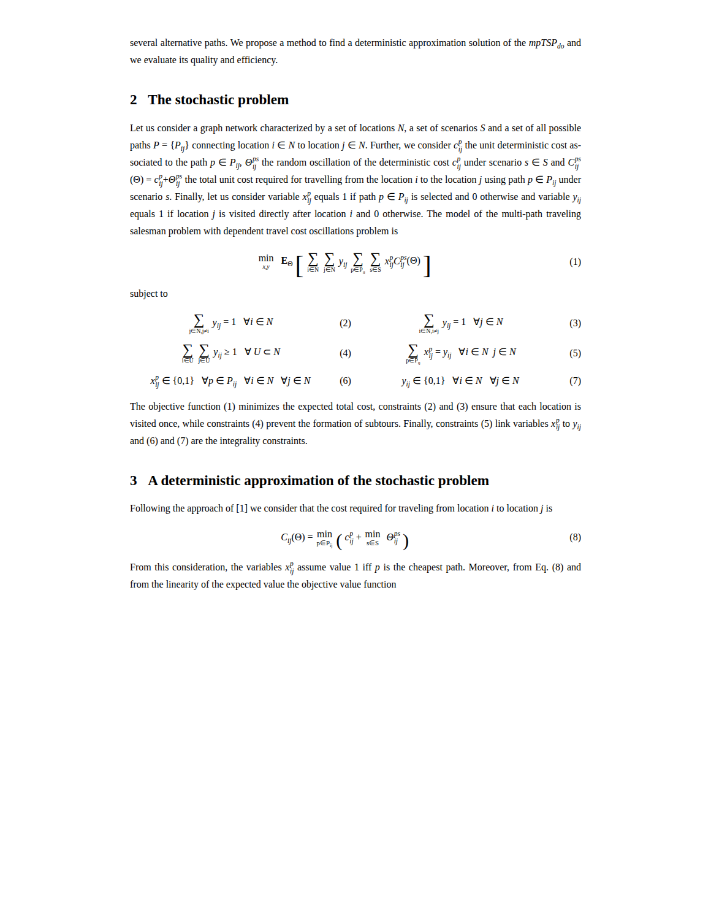several alternative paths. We propose a method to find a deterministic approximation solution of the mpTSPdo and we evaluate its quality and efficiency.
2 The stochastic problem
Let us consider a graph network characterized by a set of locations N, a set of scenarios S and a set of all possible paths P = {Pij} connecting location i ∈ N to location j ∈ N. Further, we consider cpij the unit deterministic cost associated to the path p ∈ Pij, Θps ij the random oscillation of the deterministic cost cpij under scenario s ∈ S and Cps ij(Θ) = cpij+Θps ij the total unit cost required for travelling from the location i to the location j using path p ∈ Pij under scenario s. Finally, let us consider variable xpij equals 1 if path p ∈ Pij is selected and 0 otherwise and variable yij equals 1 if location j is visited directly after location i and 0 otherwise. The model of the multi-path traveling salesman problem with dependent travel cost oscillations problem is
min x,y EΘ [ ∑i∈N ∑j∈N yij ∑p∈Pij ∑s∈S xpij Cps ij(Θ) ]
(1)
subject to
∑j∈N,j≠i yij = 1 ∀i ∈ N
(2)
∑i∈N,i≠j yij = 1 ∀j ∈ N
(3)
∑i∈U ∑j∈U yij ≥ 1 ∀ U ⊂ N
(4)
∑p∈Pij xpij = yij ∀i ∈ N j ∈ N
(5)
xpij ∈ {0,1} ∀p ∈ Pij ∀i ∈ N ∀j ∈ N
(6)
yij ∈ {0,1} ∀i ∈ N ∀j ∈ N
(7)
The objective function (1) minimizes the expected total cost, constraints (2) and (3) ensure that each location is visited once, while constraints (4) prevent the formation of subtours. Finally, constraints (5) link variables xpij to yij and (6) and (7) are the integrality constraints.
3 A deterministic approximation of the stochastic problem
Following the approach of [1] we consider that the cost required for traveling from location i to location j is
Cij(Θ) = min p∈Pij ( cpij + min s∈S Θps ij )
(8)
From this consideration, the variables xpij assume value 1 iff p is the cheapest path. Moreover, from Eq. (8) and from the linearity of the expected value the objective value function